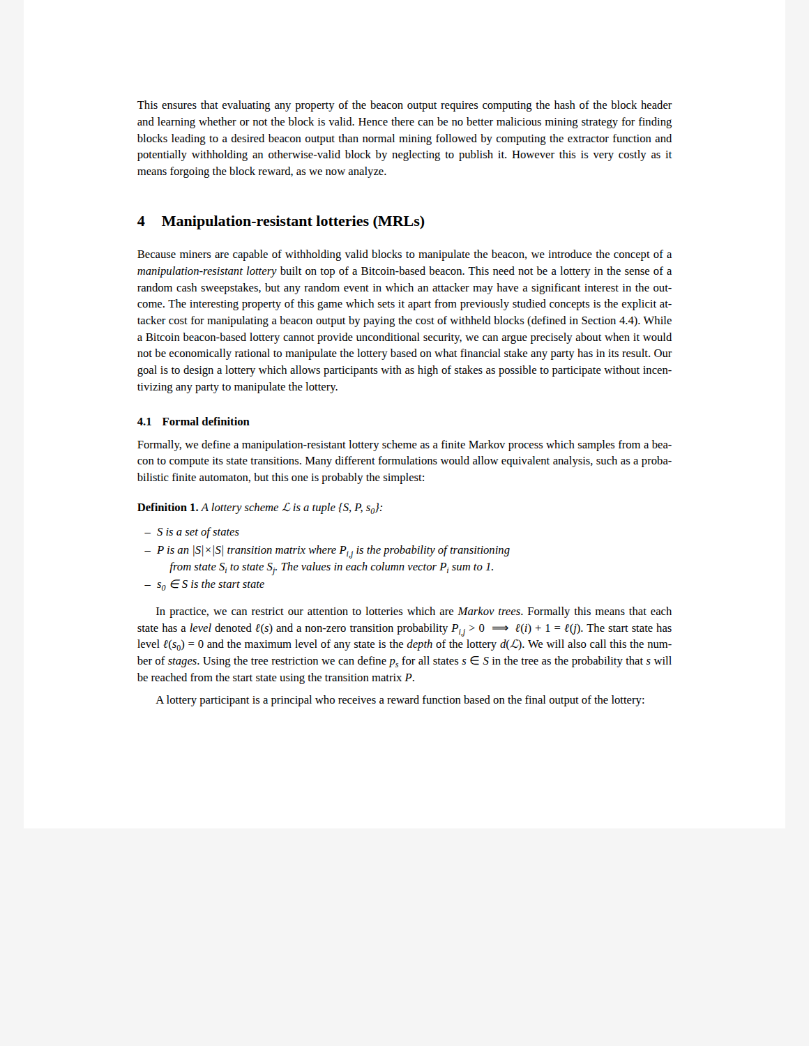This ensures that evaluating any property of the beacon output requires computing the hash of the block header and learning whether or not the block is valid. Hence there can be no better malicious mining strategy for finding blocks leading to a desired beacon output than normal mining followed by computing the extractor function and potentially withholding an otherwise-valid block by neglecting to publish it. However this is very costly as it means forgoing the block reward, as we now analyze.
4 Manipulation-resistant lotteries (MRLs)
Because miners are capable of withholding valid blocks to manipulate the beacon, we introduce the concept of a manipulation-resistant lottery built on top of a Bitcoin-based beacon. This need not be a lottery in the sense of a random cash sweepstakes, but any random event in which an attacker may have a significant interest in the outcome. The interesting property of this game which sets it apart from previously studied concepts is the explicit attacker cost for manipulating a beacon output by paying the cost of withheld blocks (defined in Section 4.4). While a Bitcoin beacon-based lottery cannot provide unconditional security, we can argue precisely about when it would not be economically rational to manipulate the lottery based on what financial stake any party has in its result. Our goal is to design a lottery which allows participants with as high of stakes as possible to participate without incentivizing any party to manipulate the lottery.
4.1 Formal definition
Formally, we define a manipulation-resistant lottery scheme as a finite Markov process which samples from a beacon to compute its state transitions. Many different formulations would allow equivalent analysis, such as a probabilistic finite automaton, but this one is probably the simplest:
Definition 1. A lottery scheme ℒ is a tuple {S, P, s0}:
S is a set of states
P is an |S|×|S| transition matrix where Pi,j is the probability of transitioning from state Si to state Sj. The values in each column vector Pi sum to 1.
s0 ∈ S is the start state
In practice, we can restrict our attention to lotteries which are Markov trees. Formally this means that each state has a level denoted ℓ(s) and a non-zero transition probability Pi,j > 0 ⟹ ℓ(i) + 1 = ℓ(j). The start state has level ℓ(s0) = 0 and the maximum level of any state is the depth of the lottery d(ℒ). We will also call this the number of stages. Using the tree restriction we can define ps for all states s ∈ S in the tree as the probability that s will be reached from the start state using the transition matrix P.
A lottery participant is a principal who receives a reward function based on the final output of the lottery: